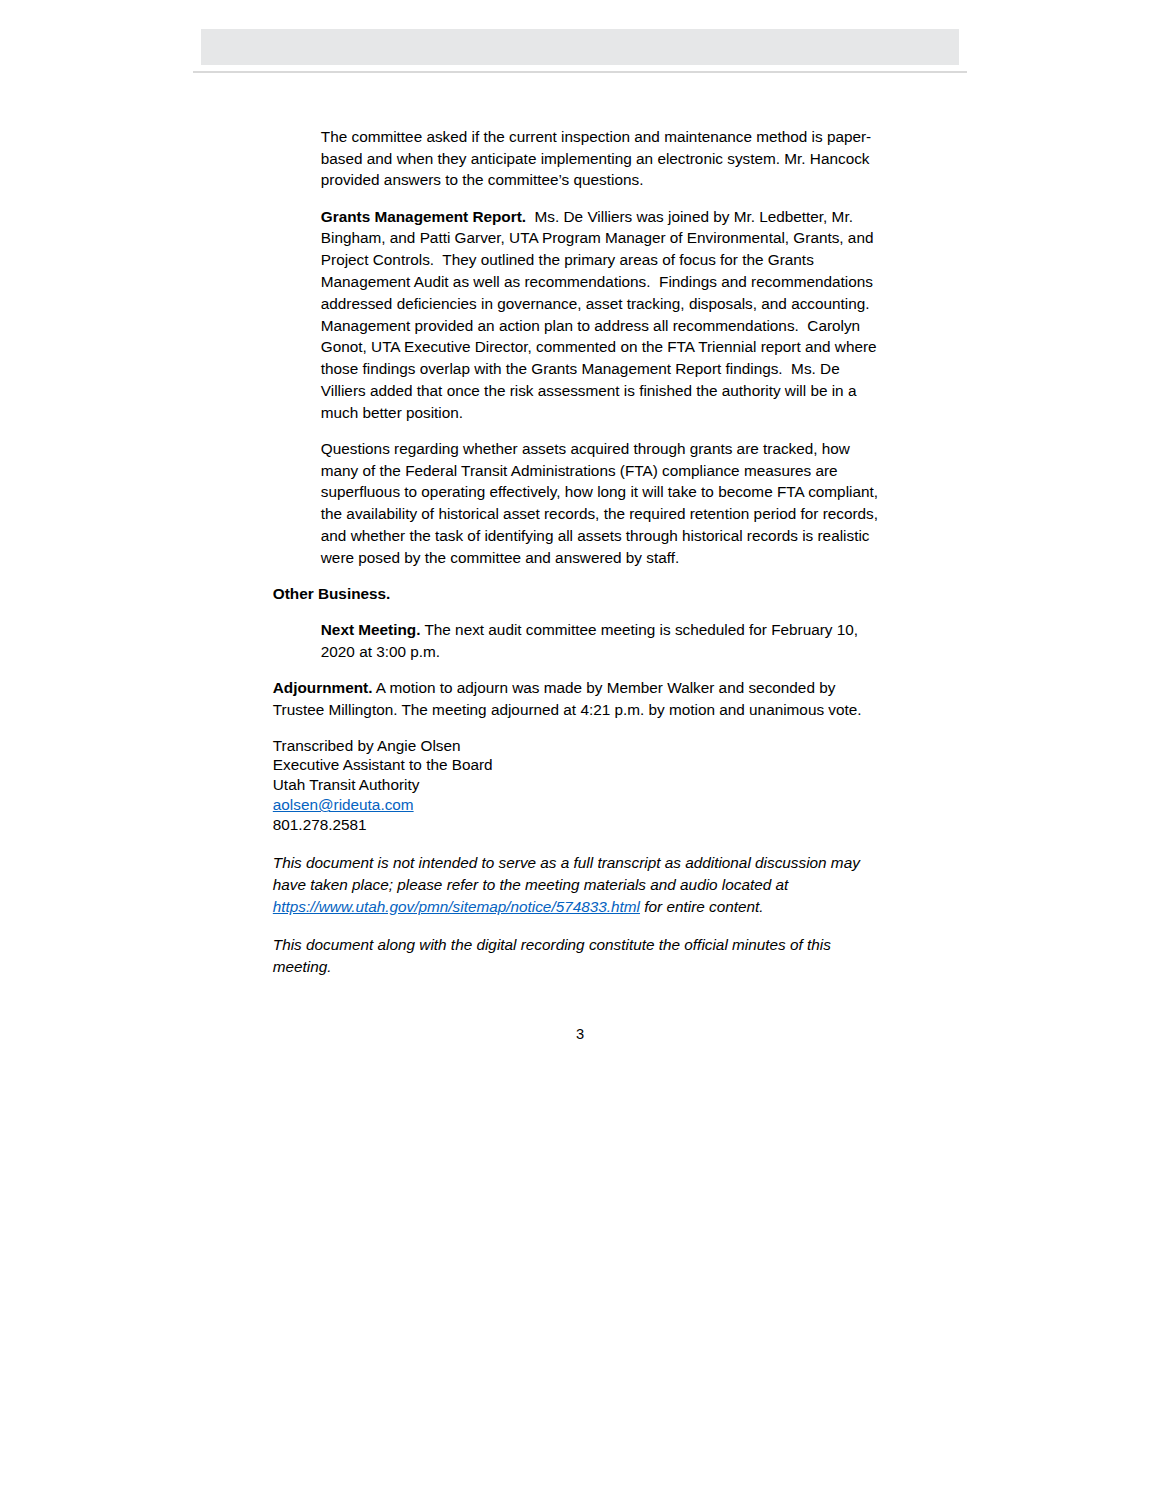The committee asked if the current inspection and maintenance method is paper-based and when they anticipate implementing an electronic system. Mr. Hancock provided answers to the committee’s questions.
Grants Management Report. Ms. De Villiers was joined by Mr. Ledbetter, Mr. Bingham, and Patti Garver, UTA Program Manager of Environmental, Grants, and Project Controls. They outlined the primary areas of focus for the Grants Management Audit as well as recommendations. Findings and recommendations addressed deficiencies in governance, asset tracking, disposals, and accounting. Management provided an action plan to address all recommendations. Carolyn Gonot, UTA Executive Director, commented on the FTA Triennial report and where those findings overlap with the Grants Management Report findings. Ms. De Villiers added that once the risk assessment is finished the authority will be in a much better position.
Questions regarding whether assets acquired through grants are tracked, how many of the Federal Transit Administrations (FTA) compliance measures are superfluous to operating effectively, how long it will take to become FTA compliant, the availability of historical asset records, the required retention period for records, and whether the task of identifying all assets through historical records is realistic were posed by the committee and answered by staff.
Other Business.
Next Meeting. The next audit committee meeting is scheduled for February 10, 2020 at 3:00 p.m.
Adjournment. A motion to adjourn was made by Member Walker and seconded by Trustee Millington. The meeting adjourned at 4:21 p.m. by motion and unanimous vote.
Transcribed by Angie Olsen
Executive Assistant to the Board
Utah Transit Authority
aolsen@rideuta.com
801.278.2581
This document is not intended to serve as a full transcript as additional discussion may have taken place; please refer to the meeting materials and audio located at https://www.utah.gov/pmn/sitemap/notice/574833.html for entire content.
This document along with the digital recording constitute the official minutes of this meeting.
3